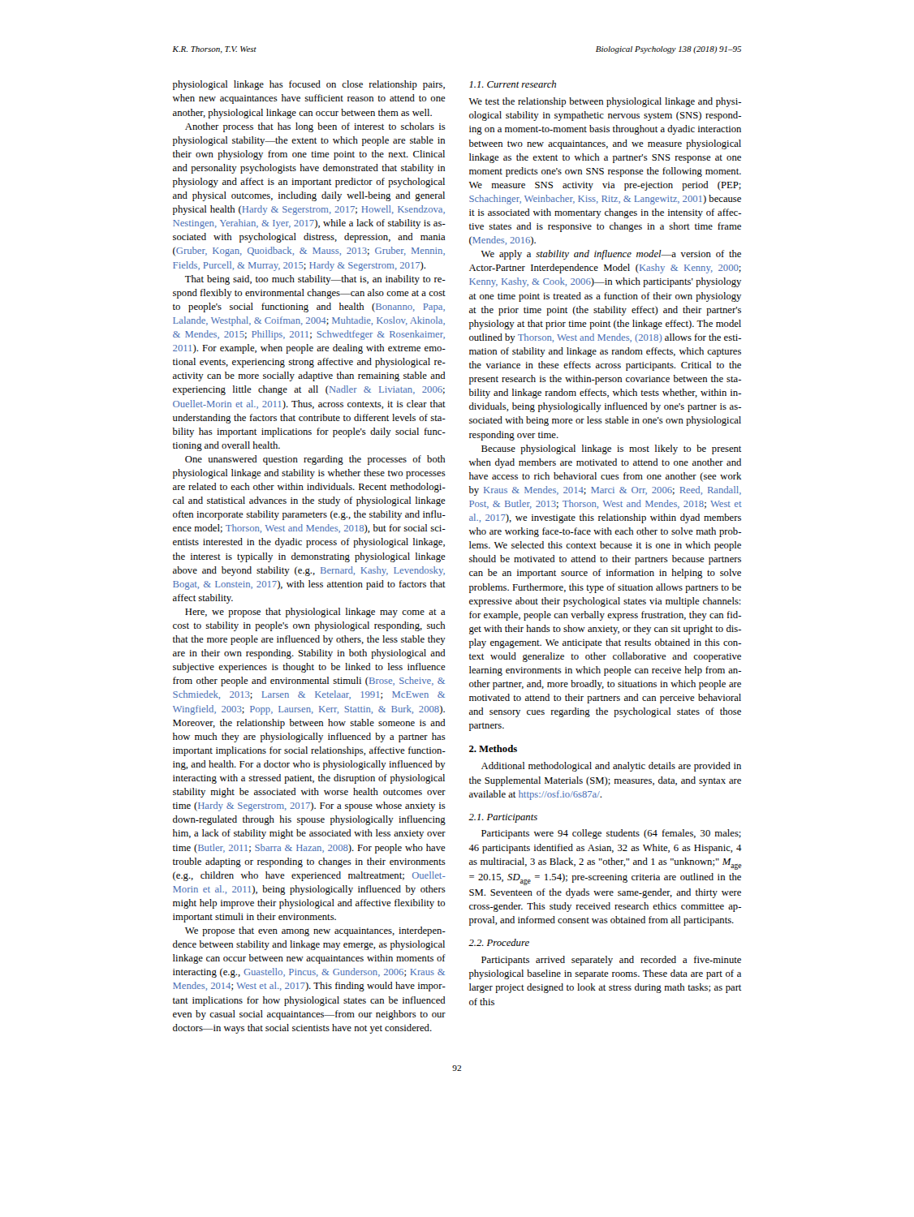K.R. Thorson, T.V. West Biological Psychology 138 (2018) 91–95
physiological linkage has focused on close relationship pairs, when new acquaintances have sufficient reason to attend to one another, physiological linkage can occur between them as well.
Another process that has long been of interest to scholars is physiological stability—the extent to which people are stable in their own physiology from one time point to the next. Clinical and personality psychologists have demonstrated that stability in physiology and affect is an important predictor of psychological and physical outcomes, including daily well-being and general physical health (Hardy & Segerstrom, 2017; Howell, Ksendzova, Nestingen, Yerahian, & Iyer, 2017), while a lack of stability is associated with psychological distress, depression, and mania (Gruber, Kogan, Quoidback, & Mauss, 2013; Gruber, Mennin, Fields, Purcell, & Murray, 2015; Hardy & Segerstrom, 2017).
That being said, too much stability—that is, an inability to respond flexibly to environmental changes—can also come at a cost to people's social functioning and health (Bonanno, Papa, Lalande, Westphal, & Coifman, 2004; Muhtadie, Koslov, Akinola, & Mendes, 2015; Phillips, 2011; Schwedtfeger & Rosenkaimer, 2011). For example, when people are dealing with extreme emotional events, experiencing strong affective and physiological reactivity can be more socially adaptive than remaining stable and experiencing little change at all (Nadler & Liviatan, 2006; Ouellet-Morin et al., 2011). Thus, across contexts, it is clear that understanding the factors that contribute to different levels of stability has important implications for people's daily social functioning and overall health.
One unanswered question regarding the processes of both physiological linkage and stability is whether these two processes are related to each other within individuals. Recent methodological and statistical advances in the study of physiological linkage often incorporate stability parameters (e.g., the stability and influence model; Thorson, West and Mendes, 2018), but for social scientists interested in the dyadic process of physiological linkage, the interest is typically in demonstrating physiological linkage above and beyond stability (e.g., Bernard, Kashy, Levendosky, Bogat, & Lonstein, 2017), with less attention paid to factors that affect stability.
Here, we propose that physiological linkage may come at a cost to stability in people's own physiological responding, such that the more people are influenced by others, the less stable they are in their own responding. Stability in both physiological and subjective experiences is thought to be linked to less influence from other people and environmental stimuli (Brose, Scheive, & Schmiedek, 2013; Larsen & Ketelaar, 1991; McEwen & Wingfield, 2003; Popp, Laursen, Kerr, Stattin, & Burk, 2008). Moreover, the relationship between how stable someone is and how much they are physiologically influenced by a partner has important implications for social relationships, affective functioning, and health. For a doctor who is physiologically influenced by interacting with a stressed patient, the disruption of physiological stability might be associated with worse health outcomes over time (Hardy & Segerstrom, 2017). For a spouse whose anxiety is down-regulated through his spouse physiologically influencing him, a lack of stability might be associated with less anxiety over time (Butler, 2011; Sbarra & Hazan, 2008). For people who have trouble adapting or responding to changes in their environments (e.g., children who have experienced maltreatment; Ouellet-Morin et al., 2011), being physiologically influenced by others might help improve their physiological and affective flexibility to important stimuli in their environments.
We propose that even among new acquaintances, interdependence between stability and linkage may emerge, as physiological linkage can occur between new acquaintances within moments of interacting (e.g., Guastello, Pincus, & Gunderson, 2006; Kraus & Mendes, 2014; West et al., 2017). This finding would have important implications for how physiological states can be influenced even by casual social acquaintances—from our neighbors to our doctors—in ways that social scientists have not yet considered.
1.1. Current research
We test the relationship between physiological linkage and physiological stability in sympathetic nervous system (SNS) responding on a moment-to-moment basis throughout a dyadic interaction between two new acquaintances, and we measure physiological linkage as the extent to which a partner's SNS response at one moment predicts one's own SNS response the following moment. We measure SNS activity via pre-ejection period (PEP; Schachinger, Weinbacher, Kiss, Ritz, & Langewitz, 2001) because it is associated with momentary changes in the intensity of affective states and is responsive to changes in a short time frame (Mendes, 2016).
We apply a stability and influence model—a version of the Actor-Partner Interdependence Model (Kashy & Kenny, 2000; Kenny, Kashy, & Cook, 2006)—in which participants' physiology at one time point is treated as a function of their own physiology at the prior time point (the stability effect) and their partner's physiology at that prior time point (the linkage effect). The model outlined by Thorson, West and Mendes, (2018) allows for the estimation of stability and linkage as random effects, which captures the variance in these effects across participants. Critical to the present research is the within-person covariance between the stability and linkage random effects, which tests whether, within individuals, being physiologically influenced by one's partner is associated with being more or less stable in one's own physiological responding over time.
Because physiological linkage is most likely to be present when dyad members are motivated to attend to one another and have access to rich behavioral cues from one another (see work by Kraus & Mendes, 2014; Marci & Orr, 2006; Reed, Randall, Post, & Butler, 2013; Thorson, West and Mendes, 2018; West et al., 2017), we investigate this relationship within dyad members who are working face-to-face with each other to solve math problems. We selected this context because it is one in which people should be motivated to attend to their partners because partners can be an important source of information in helping to solve problems. Furthermore, this type of situation allows partners to be expressive about their psychological states via multiple channels: for example, people can verbally express frustration, they can fidget with their hands to show anxiety, or they can sit upright to display engagement. We anticipate that results obtained in this context would generalize to other collaborative and cooperative learning environments in which people can receive help from another partner, and, more broadly, to situations in which people are motivated to attend to their partners and can perceive behavioral and sensory cues regarding the psychological states of those partners.
2. Methods
Additional methodological and analytic details are provided in the Supplemental Materials (SM); measures, data, and syntax are available at https://osf.io/6s87a/.
2.1. Participants
Participants were 94 college students (64 females, 30 males; 46 participants identified as Asian, 32 as White, 6 as Hispanic, 4 as multiracial, 3 as Black, 2 as "other," and 1 as "unknown;" Mage = 20.15, SDage = 1.54); pre-screening criteria are outlined in the SM. Seventeen of the dyads were same-gender, and thirty were cross-gender. This study received research ethics committee approval, and informed consent was obtained from all participants.
2.2. Procedure
Participants arrived separately and recorded a five-minute physiological baseline in separate rooms. These data are part of a larger project designed to look at stress during math tasks; as part of this
92